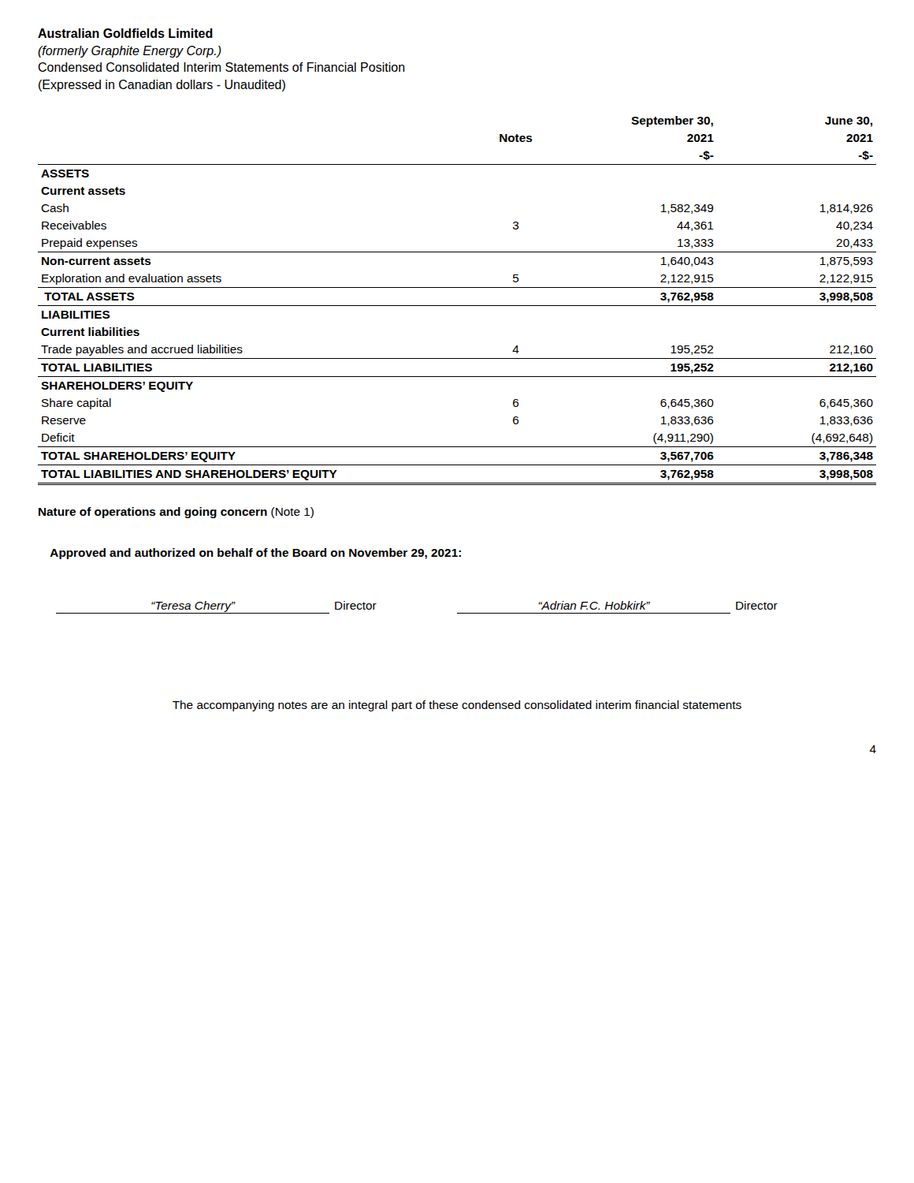Australian Goldfields Limited
(formerly Graphite Energy Corp.)
Condensed Consolidated Interim Statements of Financial Position
(Expressed in Canadian dollars - Unaudited)
| | | September 30, | June 30, |
| --- | --- | --- | --- |
| | Notes | 2021 | 2021 |
| | | -$- | -$- |
| ASSETS | | | |
| Current assets | | | |
| Cash | | 1,582,349 | 1,814,926 |
| Receivables | 3 | 44,361 | 40,234 |
| Prepaid expenses | | 13,333 | 20,433 |
| Non-current assets | | 1,640,043 | 1,875,593 |
| Exploration and evaluation assets | 5 | 2,122,915 | 2,122,915 |
| TOTAL ASSETS | | 3,762,958 | 3,998,508 |
| LIABILITIES | | | |
| Current liabilities | | | |
| Trade payables and accrued liabilities | 4 | 195,252 | 212,160 |
| TOTAL LIABILITIES | | 195,252 | 212,160 |
| SHAREHOLDERS’ EQUITY | | | |
| Share capital | 6 | 6,645,360 | 6,645,360 |
| Reserve | 6 | 1,833,636 | 1,833,636 |
| Deficit | | (4,911,290) | (4,692,648) |
| TOTAL SHAREHOLDERS’ EQUITY | | 3,567,706 | 3,786,348 |
| TOTAL LIABILITIES AND SHAREHOLDERS’ EQUITY | | 3,762,958 | 3,998,508 |
Nature of operations and going concern (Note 1)
Approved and authorized on behalf of the Board on November 29, 2021:
| | “Teresa Cherry” | Director | “Adrian F.C. Hobkirk” | Director | |
The accompanying notes are an integral part of these condensed consolidated interim financial statements
4